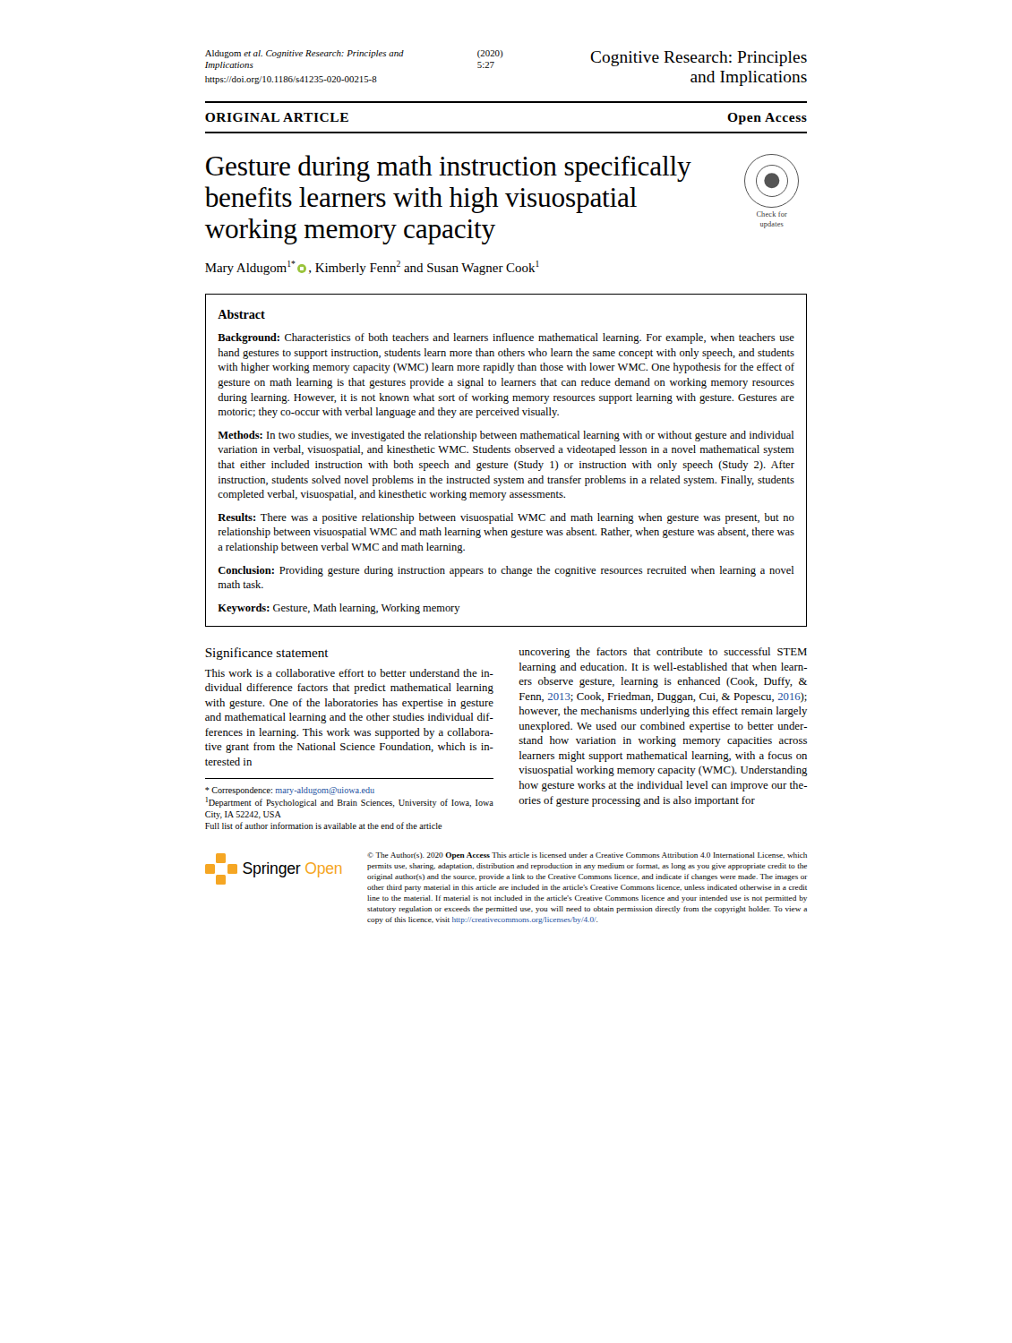Aldugom et al. Cognitive Research: Principles and Implications (2020) 5:27
https://doi.org/10.1186/s41235-020-00215-8
Cognitive Research: Principles and Implications
ORIGINAL ARTICLE
Open Access
Gesture during math instruction specifically benefits learners with high visuospatial working memory capacity
Check for
updates
Mary Aldugom1* , Kimberly Fenn2 and Susan Wagner Cook1
Abstract
Background: Characteristics of both teachers and learners influence mathematical learning. For example, when teachers use hand gestures to support instruction, students learn more than others who learn the same concept with only speech, and students with higher working memory capacity (WMC) learn more rapidly than those with lower WMC. One hypothesis for the effect of gesture on math learning is that gestures provide a signal to learners that can reduce demand on working memory resources during learning. However, it is not known what sort of working memory resources support learning with gesture. Gestures are motoric; they co-occur with verbal language and they are perceived visually.
Methods: In two studies, we investigated the relationship between mathematical learning with or without gesture and individual variation in verbal, visuospatial, and kinesthetic WMC. Students observed a videotaped lesson in a novel mathematical system that either included instruction with both speech and gesture (Study 1) or instruction with only speech (Study 2). After instruction, students solved novel problems in the instructed system and transfer problems in a related system. Finally, students completed verbal, visuospatial, and kinesthetic working memory assessments.
Results: There was a positive relationship between visuospatial WMC and math learning when gesture was present, but no relationship between visuospatial WMC and math learning when gesture was absent. Rather, when gesture was absent, there was a relationship between verbal WMC and math learning.
Conclusion: Providing gesture during instruction appears to change the cognitive resources recruited when learning a novel math task.
Keywords: Gesture, Math learning, Working memory
Significance statement
This work is a collaborative effort to better understand the individual difference factors that predict mathematical learning with gesture. One of the laboratories has expertise in gesture and mathematical learning and the other studies individual differences in learning. This work was supported by a collaborative grant from the National Science Foundation, which is interested in
* Correspondence: mary-aldugom@uiowa.edu
1Department of Psychological and Brain Sciences, University of Iowa, Iowa City, IA 52242, USA
Full list of author information is available at the end of the article
uncovering the factors that contribute to successful STEM learning and education. It is well-established that when learners observe gesture, learning is enhanced (Cook, Duffy, & Fenn, 2013; Cook, Friedman, Duggan, Cui, & Popescu, 2016); however, the mechanisms underlying this effect remain largely unexplored. We used our combined expertise to better understand how variation in working memory capacities across learners might support mathematical learning, with a focus on visuospatial working memory capacity (WMC). Understanding how gesture works at the individual level can improve our theories of gesture processing and is also important for
Springer Open
© The Author(s). 2020 Open Access This article is licensed under a Creative Commons Attribution 4.0 International License, which permits use, sharing, adaptation, distribution and reproduction in any medium or format, as long as you give appropriate credit to the original author(s) and the source, provide a link to the Creative Commons licence, and indicate if changes were made. The images or other third party material in this article are included in the article's Creative Commons licence, unless indicated otherwise in a credit line to the material. If material is not included in the article's Creative Commons licence and your intended use is not permitted by statutory regulation or exceeds the permitted use, you will need to obtain permission directly from the copyright holder. To view a copy of this licence, visit http://creativecommons.org/licenses/by/4.0/.